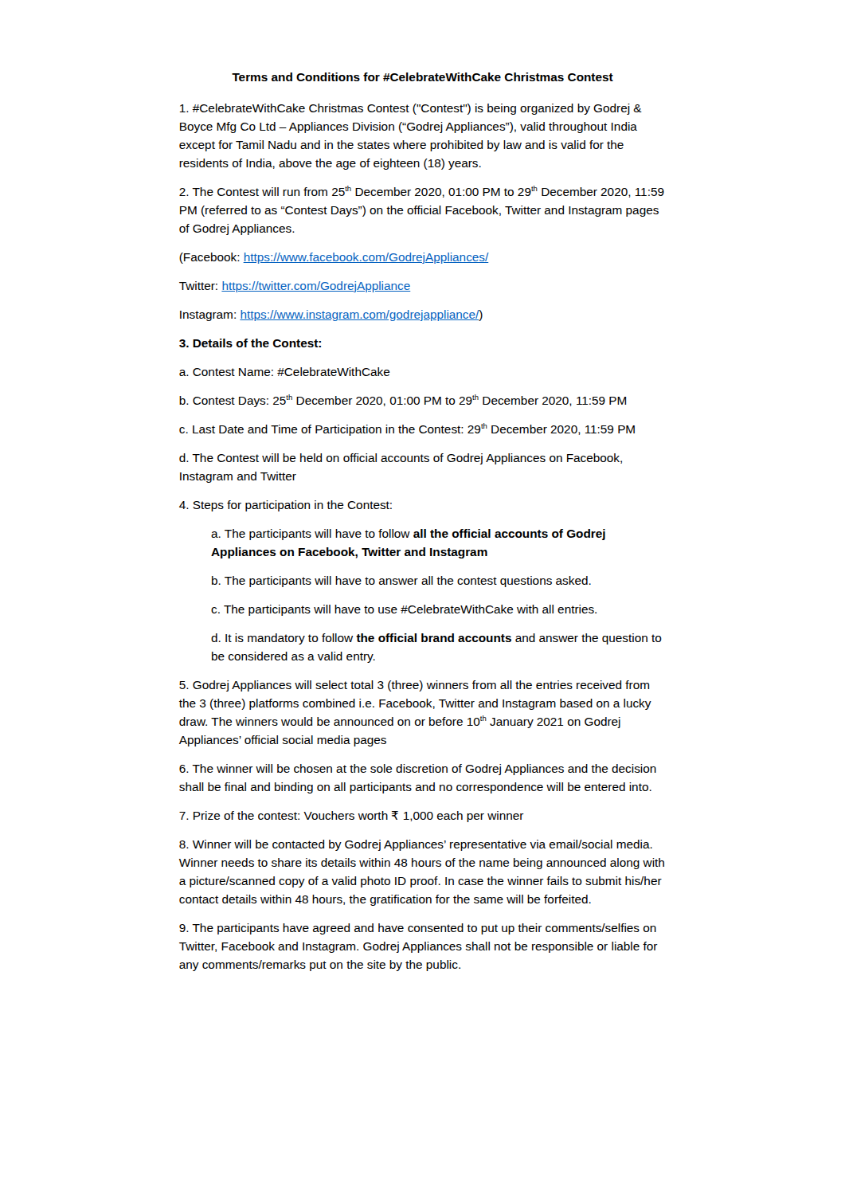Terms and Conditions for #CelebrateWithCake Christmas Contest
1. #CelebrateWithCake Christmas Contest ("Contest") is being organized by Godrej & Boyce Mfg Co Ltd – Appliances Division (“Godrej Appliances”), valid throughout India except for Tamil Nadu and in the states where prohibited by law and is valid for the residents of India, above the age of eighteen (18) years.
2. The Contest will run from 25th December 2020, 01:00 PM to 29th December 2020, 11:59 PM (referred to as “Contest Days”) on the official Facebook, Twitter and Instagram pages of Godrej Appliances.
(Facebook: https://www.facebook.com/GodrejAppliances/
Twitter: https://twitter.com/GodrejAppliance
Instagram: https://www.instagram.com/godrejappliance/)
3. Details of the Contest:
a. Contest Name: #CelebrateWithCake
b. Contest Days: 25th December 2020, 01:00 PM to 29th December 2020, 11:59 PM
c. Last Date and Time of Participation in the Contest: 29th December 2020, 11:59 PM
d. The Contest will be held on official accounts of Godrej Appliances on Facebook, Instagram and Twitter
4. Steps for participation in the Contest:
a. The participants will have to follow all the official accounts of Godrej Appliances on Facebook, Twitter and Instagram
b. The participants will have to answer all the contest questions asked.
c. The participants will have to use #CelebrateWithCake with all entries.
d. It is mandatory to follow the official brand accounts and answer the question to be considered as a valid entry.
5. Godrej Appliances will select total 3 (three) winners from all the entries received from the 3 (three) platforms combined i.e. Facebook, Twitter and Instagram based on a lucky draw. The winners would be announced on or before 10th January 2021 on Godrej Appliances’ official social media pages
6. The winner will be chosen at the sole discretion of Godrej Appliances and the decision shall be final and binding on all participants and no correspondence will be entered into.
7. Prize of the contest: Vouchers worth ₹ 1,000 each per winner
8. Winner will be contacted by Godrej Appliances’ representative via email/social media. Winner needs to share its details within 48 hours of the name being announced along with a picture/scanned copy of a valid photo ID proof. In case the winner fails to submit his/her contact details within 48 hours, the gratification for the same will be forfeited.
9. The participants have agreed and have consented to put up their comments/selfies on Twitter, Facebook and Instagram. Godrej Appliances shall not be responsible or liable for any comments/remarks put on the site by the public.